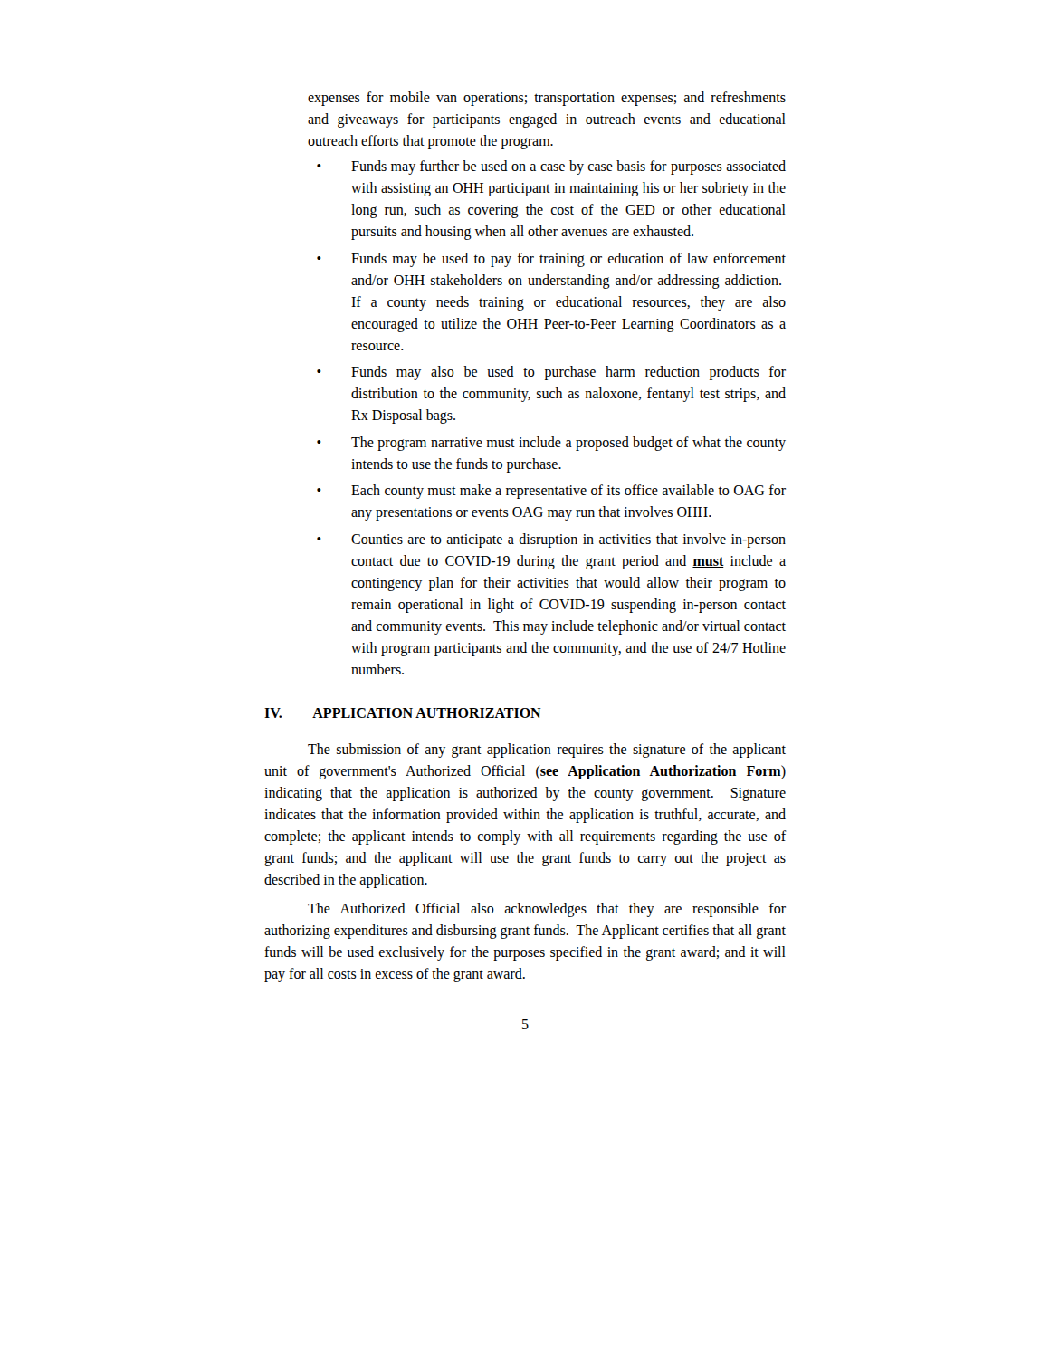expenses for mobile van operations; transportation expenses; and refreshments and giveaways for participants engaged in outreach events and educational outreach efforts that promote the program.
Funds may further be used on a case by case basis for purposes associated with assisting an OHH participant in maintaining his or her sobriety in the long run, such as covering the cost of the GED or other educational pursuits and housing when all other avenues are exhausted.
Funds may be used to pay for training or education of law enforcement and/or OHH stakeholders on understanding and/or addressing addiction. If a county needs training or educational resources, they are also encouraged to utilize the OHH Peer-to-Peer Learning Coordinators as a resource.
Funds may also be used to purchase harm reduction products for distribution to the community, such as naloxone, fentanyl test strips, and Rx Disposal bags.
The program narrative must include a proposed budget of what the county intends to use the funds to purchase.
Each county must make a representative of its office available to OAG for any presentations or events OAG may run that involves OHH.
Counties are to anticipate a disruption in activities that involve in-person contact due to COVID-19 during the grant period and must include a contingency plan for their activities that would allow their program to remain operational in light of COVID-19 suspending in-person contact and community events. This may include telephonic and/or virtual contact with program participants and the community, and the use of 24/7 Hotline numbers.
IV. APPLICATION AUTHORIZATION
The submission of any grant application requires the signature of the applicant unit of government's Authorized Official (see Application Authorization Form) indicating that the application is authorized by the county government. Signature indicates that the information provided within the application is truthful, accurate, and complete; the applicant intends to comply with all requirements regarding the use of grant funds; and the applicant will use the grant funds to carry out the project as described in the application.
The Authorized Official also acknowledges that they are responsible for authorizing expenditures and disbursing grant funds. The Applicant certifies that all grant funds will be used exclusively for the purposes specified in the grant award; and it will pay for all costs in excess of the grant award.
5